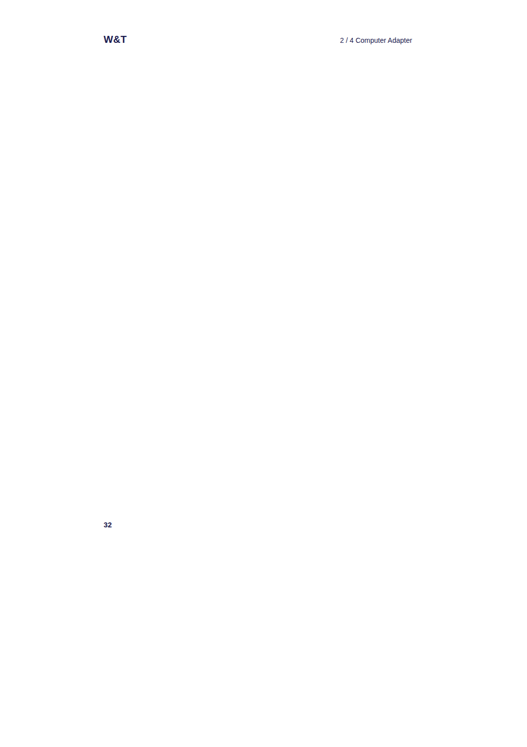W&T
2 / 4 Computer Adapter
32